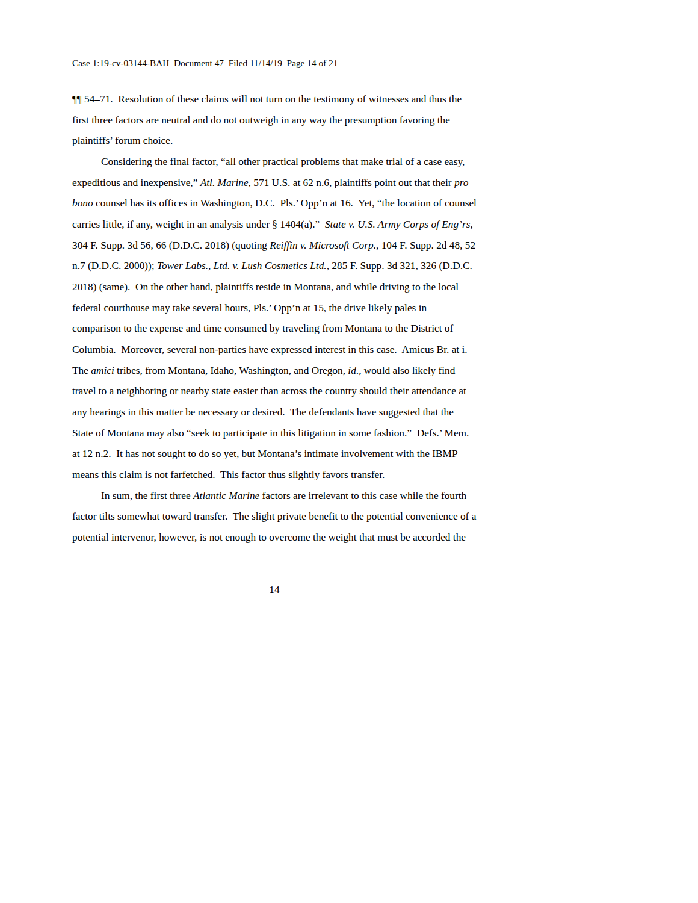Case 1:19-cv-03144-BAH Document 47 Filed 11/14/19 Page 14 of 21
¶¶ 54–71. Resolution of these claims will not turn on the testimony of witnesses and thus the first three factors are neutral and do not outweigh in any way the presumption favoring the plaintiffs’ forum choice.
Considering the final factor, “all other practical problems that make trial of a case easy, expeditious and inexpensive,” Atl. Marine, 571 U.S. at 62 n.6, plaintiffs point out that their pro bono counsel has its offices in Washington, D.C. Pls.’ Opp’n at 16. Yet, “the location of counsel carries little, if any, weight in an analysis under § 1404(a).” State v. U.S. Army Corps of Eng’rs, 304 F. Supp. 3d 56, 66 (D.D.C. 2018) (quoting Reiffin v. Microsoft Corp., 104 F. Supp. 2d 48, 52 n.7 (D.D.C. 2000)); Tower Labs., Ltd. v. Lush Cosmetics Ltd., 285 F. Supp. 3d 321, 326 (D.D.C. 2018) (same). On the other hand, plaintiffs reside in Montana, and while driving to the local federal courthouse may take several hours, Pls.’ Opp’n at 15, the drive likely pales in comparison to the expense and time consumed by traveling from Montana to the District of Columbia. Moreover, several non-parties have expressed interest in this case. Amicus Br. at i. The amici tribes, from Montana, Idaho, Washington, and Oregon, id., would also likely find travel to a neighboring or nearby state easier than across the country should their attendance at any hearings in this matter be necessary or desired. The defendants have suggested that the State of Montana may also “seek to participate in this litigation in some fashion.” Defs.’ Mem. at 12 n.2. It has not sought to do so yet, but Montana’s intimate involvement with the IBMP means this claim is not farfetched. This factor thus slightly favors transfer.
In sum, the first three Atlantic Marine factors are irrelevant to this case while the fourth factor tilts somewhat toward transfer. The slight private benefit to the potential convenience of a potential intervenor, however, is not enough to overcome the weight that must be accorded the
14